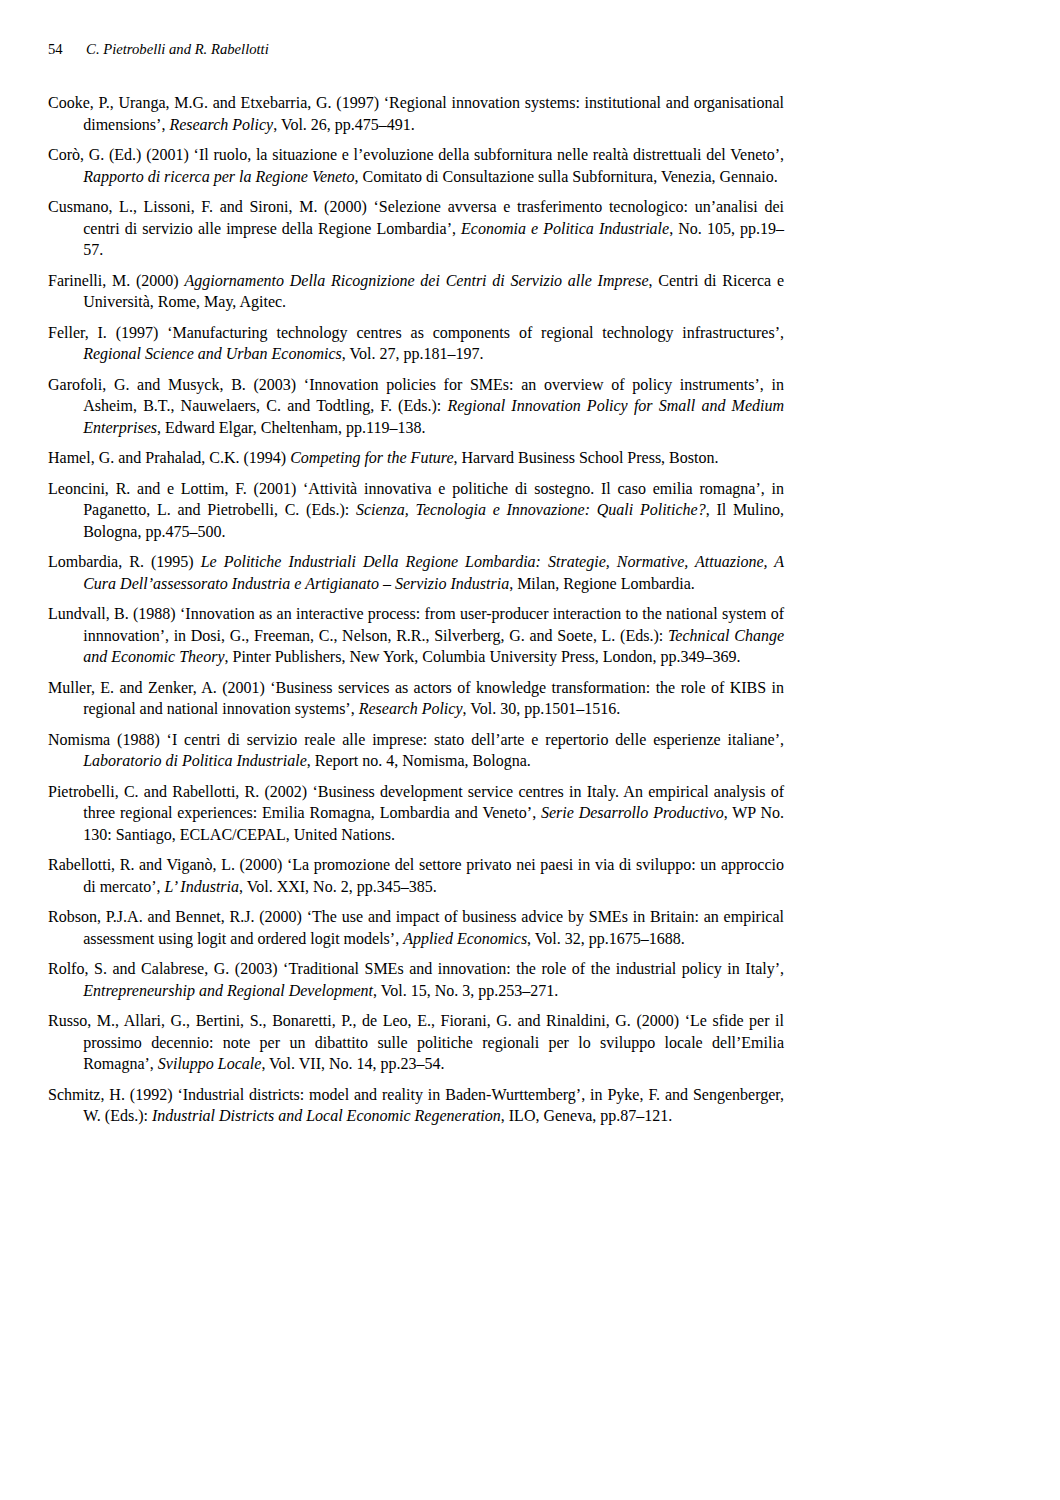54 C. Pietrobelli and R. Rabellotti
Cooke, P., Uranga, M.G. and Etxebarria, G. (1997) ‘Regional innovation systems: institutional and organisational dimensions’, Research Policy, Vol. 26, pp.475–491.
Corò, G. (Ed.) (2001) ‘Il ruolo, la situazione e l’evoluzione della subfornitura nelle realtà distrettuali del Veneto’, Rapporto di ricerca per la Regione Veneto, Comitato di Consultazione sulla Subfornitura, Venezia, Gennaio.
Cusmano, L., Lissoni, F. and Sironi, M. (2000) ‘Selezione avversa e trasferimento tecnologico: un’analisi dei centri di servizio alle imprese della Regione Lombardia’, Economia e Politica Industriale, No. 105, pp.19–57.
Farinelli, M. (2000) Aggiornamento Della Ricognizione dei Centri di Servizio alle Imprese, Centri di Ricerca e Università, Rome, May, Agitec.
Feller, I. (1997) ‘Manufacturing technology centres as components of regional technology infrastructures’, Regional Science and Urban Economics, Vol. 27, pp.181–197.
Garofoli, G. and Musyck, B. (2003) ‘Innovation policies for SMEs: an overview of policy instruments’, in Asheim, B.T., Nauwelaers, C. and Todtling, F. (Eds.): Regional Innovation Policy for Small and Medium Enterprises, Edward Elgar, Cheltenham, pp.119–138.
Hamel, G. and Prahalad, C.K. (1994) Competing for the Future, Harvard Business School Press, Boston.
Leoncini, R. and e Lottim, F. (2001) ‘Attività innovativa e politiche di sostegno. Il caso emilia romagna’, in Paganetto, L. and Pietrobelli, C. (Eds.): Scienza, Tecnologia e Innovazione: Quali Politiche?, Il Mulino, Bologna, pp.475–500.
Lombardia, R. (1995) Le Politiche Industriali Della Regione Lombardia: Strategie, Normative, Attuazione, A Cura Dell’assessorato Industria e Artigianato – Servizio Industria, Milan, Regione Lombardia.
Lundvall, B. (1988) ‘Innovation as an interactive process: from user-producer interaction to the national system of innnovation’, in Dosi, G., Freeman, C., Nelson, R.R., Silverberg, G. and Soete, L. (Eds.): Technical Change and Economic Theory, Pinter Publishers, New York, Columbia University Press, London, pp.349–369.
Muller, E. and Zenker, A. (2001) ‘Business services as actors of knowledge transformation: the role of KIBS in regional and national innovation systems’, Research Policy, Vol. 30, pp.1501–1516.
Nomisma (1988) ‘I centri di servizio reale alle imprese: stato dell’arte e repertorio delle esperienze italiane’, Laboratorio di Politica Industriale, Report no. 4, Nomisma, Bologna.
Pietrobelli, C. and Rabellotti, R. (2002) ‘Business development service centres in Italy. An empirical analysis of three regional experiences: Emilia Romagna, Lombardia and Veneto’, Serie Desarrollo Productivo, WP No. 130: Santiago, ECLAC/CEPAL, United Nations.
Rabellotti, R. and Viganò, L. (2000) ‘La promozione del settore privato nei paesi in via di sviluppo: un approccio di mercato’, L’ Industria, Vol. XXI, No. 2, pp.345–385.
Robson, P.J.A. and Bennet, R.J. (2000) ‘The use and impact of business advice by SMEs in Britain: an empirical assessment using logit and ordered logit models’, Applied Economics, Vol. 32, pp.1675–1688.
Rolfo, S. and Calabrese, G. (2003) ‘Traditional SMEs and innovation: the role of the industrial policy in Italy’, Entrepreneurship and Regional Development, Vol. 15, No. 3, pp.253–271.
Russo, M., Allari, G., Bertini, S., Bonaretti, P., de Leo, E., Fiorani, G. and Rinaldini, G. (2000) ‘Le sfide per il prossimo decennio: note per un dibattito sulle politiche regionali per lo sviluppo locale dell’Emilia Romagna’, Sviluppo Locale, Vol. VII, No. 14, pp.23–54.
Schmitz, H. (1992) ‘Industrial districts: model and reality in Baden-Wurttemberg’, in Pyke, F. and Sengenberger, W. (Eds.): Industrial Districts and Local Economic Regeneration, ILO, Geneva, pp.87–121.